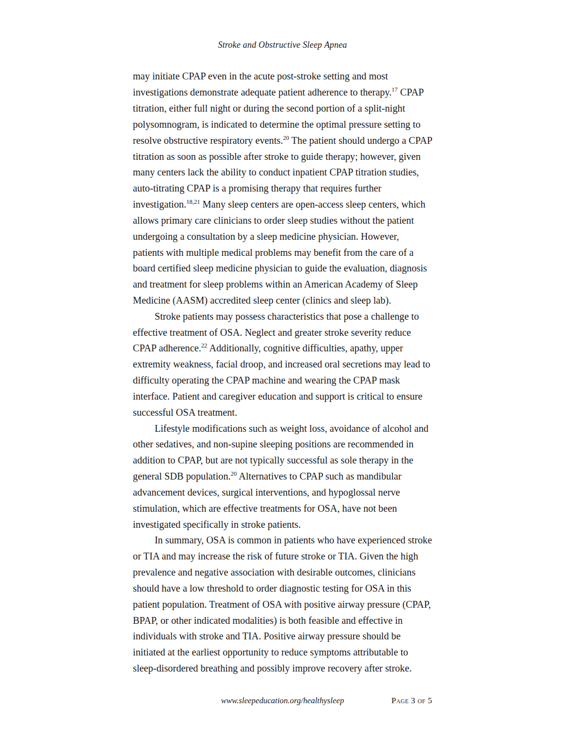Stroke and Obstructive Sleep Apnea
may initiate CPAP even in the acute post-stroke setting and most investigations demonstrate adequate patient adherence to therapy.17 CPAP titration, either full night or during the second portion of a split-night polysomnogram, is indicated to determine the optimal pressure setting to resolve obstructive respiratory events.20 The patient should undergo a CPAP titration as soon as possible after stroke to guide therapy; however, given many centers lack the ability to conduct inpatient CPAP titration studies, auto-titrating CPAP is a promising therapy that requires further investigation.18,21 Many sleep centers are open-access sleep centers, which allows primary care clinicians to order sleep studies without the patient undergoing a consultation by a sleep medicine physician. However, patients with multiple medical problems may benefit from the care of a board certified sleep medicine physician to guide the evaluation, diagnosis and treatment for sleep problems within an American Academy of Sleep Medicine (AASM) accredited sleep center (clinics and sleep lab).
Stroke patients may possess characteristics that pose a challenge to effective treatment of OSA. Neglect and greater stroke severity reduce CPAP adherence.22 Additionally, cognitive difficulties, apathy, upper extremity weakness, facial droop, and increased oral secretions may lead to difficulty operating the CPAP machine and wearing the CPAP mask interface. Patient and caregiver education and support is critical to ensure successful OSA treatment.
Lifestyle modifications such as weight loss, avoidance of alcohol and other sedatives, and non-supine sleeping positions are recommended in addition to CPAP, but are not typically successful as sole therapy in the general SDB population.20 Alternatives to CPAP such as mandibular advancement devices, surgical interventions, and hypoglossal nerve stimulation, which are effective treatments for OSA, have not been investigated specifically in stroke patients.
In summary, OSA is common in patients who have experienced stroke or TIA and may increase the risk of future stroke or TIA. Given the high prevalence and negative association with desirable outcomes, clinicians should have a low threshold to order diagnostic testing for OSA in this patient population. Treatment of OSA with positive airway pressure (CPAP, BPAP, or other indicated modalities) is both feasible and effective in individuals with stroke and TIA. Positive airway pressure should be initiated at the earliest opportunity to reduce symptoms attributable to sleep-disordered breathing and possibly improve recovery after stroke.
www.sleepeducation.org/healthysleep Page 3 of 5